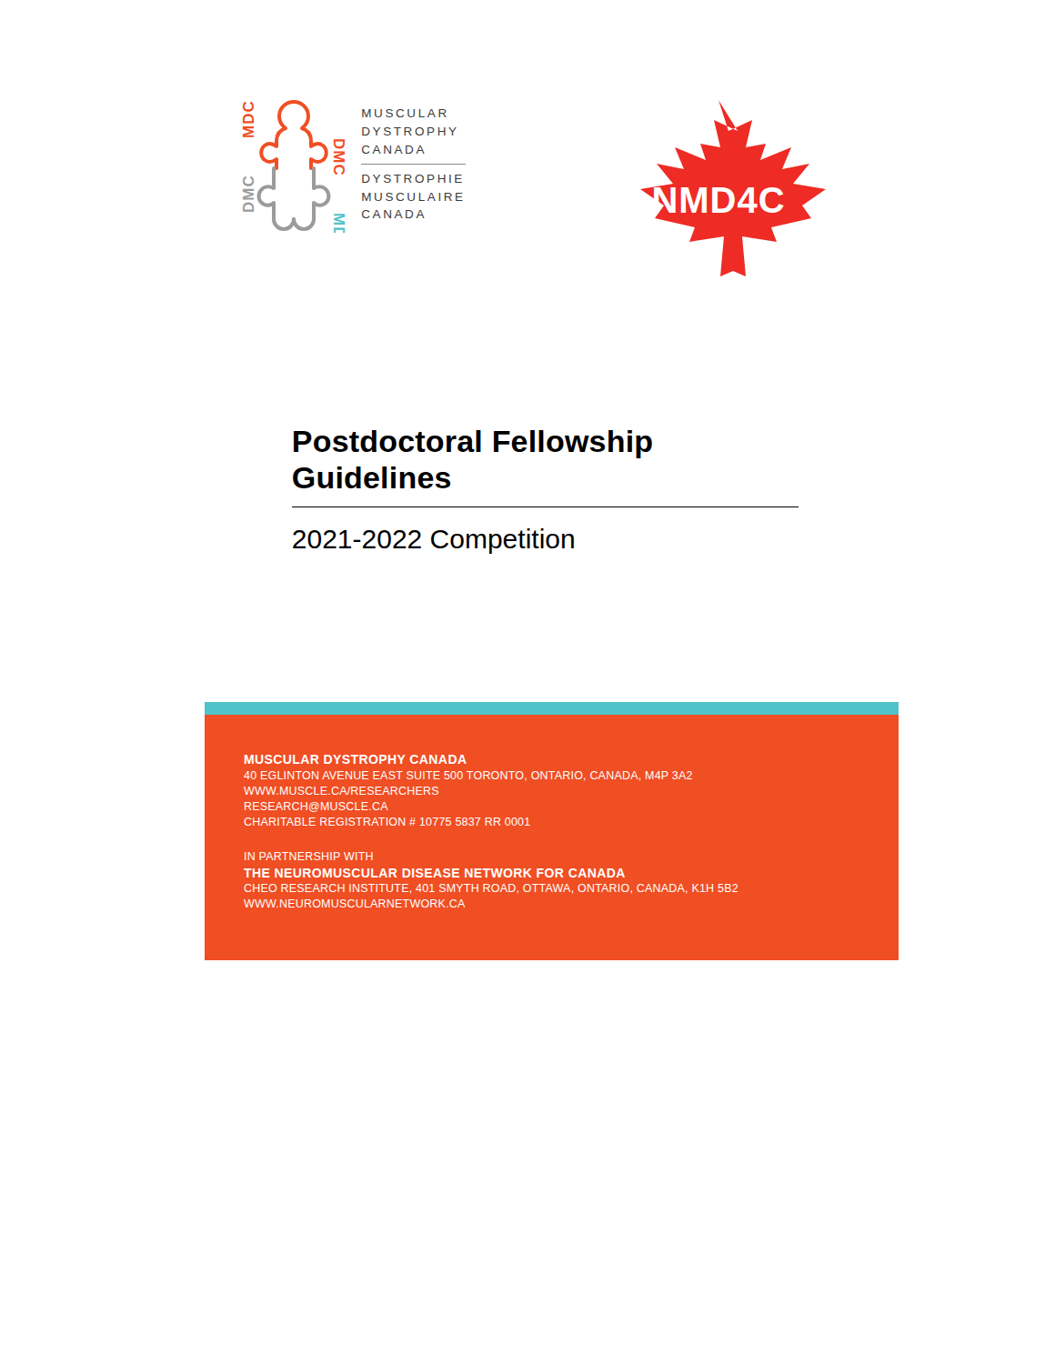MDC DMC DMC MDC
Muscular
Dystrophy
Canada
Dystrophie
Musculaire
Canada
NMD4C
Postdoctoral Fellowship
Guidelines
2021-2022 Competition
MUSCULAR DYSTROPHY CANADA
40 EGLINTON AVENUE EAST SUITE 500 TORONTO, ONTARIO, CANADA, M4P 3A2
WWW.MUSCLE.CA/RESEARCHERS
RESEARCH@MUSCLE.CA
CHARITABLE REGISTRATION # 10775 5837 RR 0001
IN PARTNERSHIP WITH
THE NEUROMUSCULAR DISEASE NETWORK FOR CANADA
CHEO RESEARCH INSTITUTE, 401 SMYTH ROAD, OTTAWA, ONTARIO, CANADA, K1H 5B2
WWW.NEUROMUSCULARNETWORK.CA